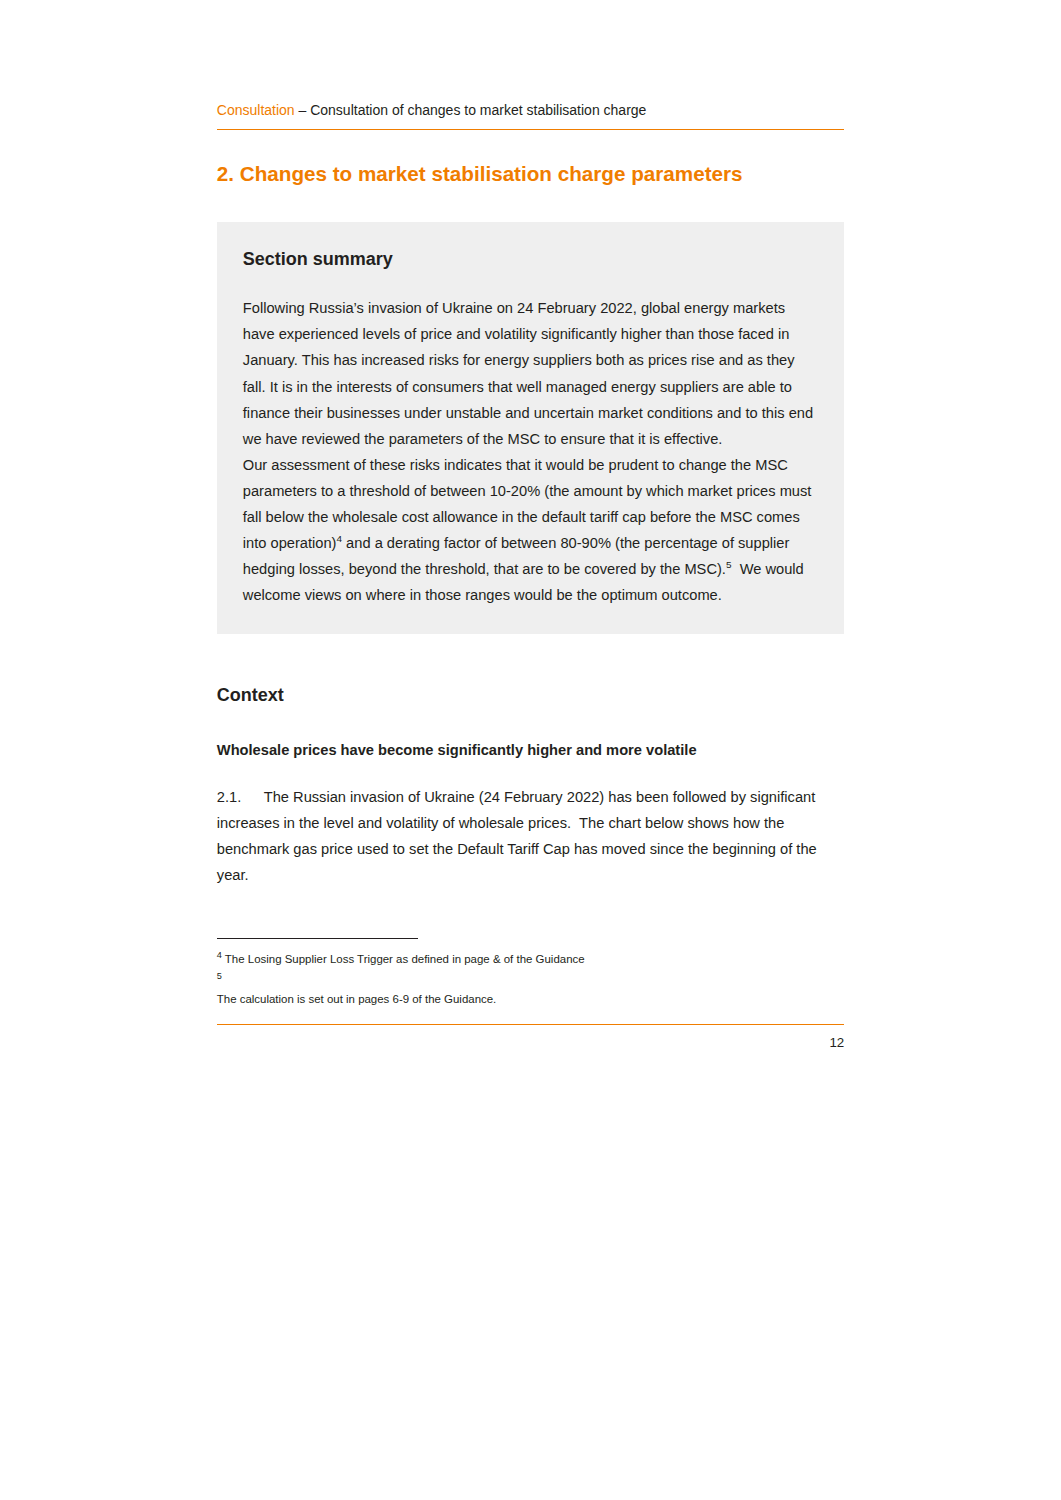Consultation – Consultation of changes to market stabilisation charge
2. Changes to market stabilisation charge parameters
Section summary
Following Russia’s invasion of Ukraine on 24 February 2022, global energy markets have experienced levels of price and volatility significantly higher than those faced in January. This has increased risks for energy suppliers both as prices rise and as they fall. It is in the interests of consumers that well managed energy suppliers are able to finance their businesses under unstable and uncertain market conditions and to this end we have reviewed the parameters of the MSC to ensure that it is effective.
Our assessment of these risks indicates that it would be prudent to change the MSC parameters to a threshold of between 10-20% (the amount by which market prices must fall below the wholesale cost allowance in the default tariff cap before the MSC comes into operation)4 and a derating factor of between 80-90% (the percentage of supplier hedging losses, beyond the threshold, that are to be covered by the MSC).5 We would welcome views on where in those ranges would be the optimum outcome.
Context
Wholesale prices have become significantly higher and more volatile
2.1. The Russian invasion of Ukraine (24 February 2022) has been followed by significant increases in the level and volatility of wholesale prices. The chart below shows how the benchmark gas price used to set the Default Tariff Cap has moved since the beginning of the year.
4 The Losing Supplier Loss Trigger as defined in page & of the Guidance
5
The calculation is set out in pages 6-9 of the Guidance.
12